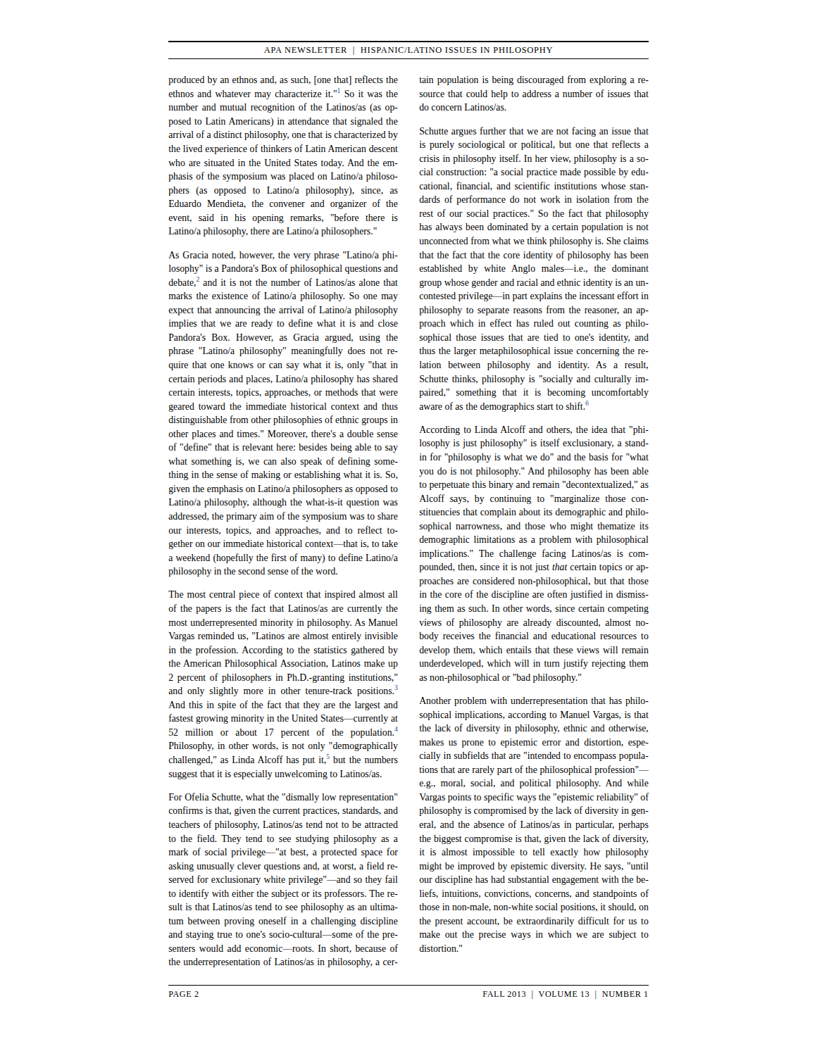APA Newsletter | Hispanic/Latino Issues in Philosophy
produced by an ethnos and, as such, [one that] reflects the ethnos and whatever may characterize it."1 So it was the number and mutual recognition of the Latinos/as (as opposed to Latin Americans) in attendance that signaled the arrival of a distinct philosophy, one that is characterized by the lived experience of thinkers of Latin American descent who are situated in the United States today. And the emphasis of the symposium was placed on Latino/a philosophers (as opposed to Latino/a philosophy), since, as Eduardo Mendieta, the convener and organizer of the event, said in his opening remarks, "before there is Latino/a philosophy, there are Latino/a philosophers."
As Gracia noted, however, the very phrase "Latino/a philosophy" is a Pandora's Box of philosophical questions and debate,2 and it is not the number of Latinos/as alone that marks the existence of Latino/a philosophy. So one may expect that announcing the arrival of Latino/a philosophy implies that we are ready to define what it is and close Pandora's Box. However, as Gracia argued, using the phrase "Latino/a philosophy" meaningfully does not require that one knows or can say what it is, only "that in certain periods and places, Latino/a philosophy has shared certain interests, topics, approaches, or methods that were geared toward the immediate historical context and thus distinguishable from other philosophies of ethnic groups in other places and times." Moreover, there's a double sense of "define" that is relevant here: besides being able to say what something is, we can also speak of defining something in the sense of making or establishing what it is. So, given the emphasis on Latino/a philosophers as opposed to Latino/a philosophy, although the what-is-it question was addressed, the primary aim of the symposium was to share our interests, topics, and approaches, and to reflect together on our immediate historical context—that is, to take a weekend (hopefully the first of many) to define Latino/a philosophy in the second sense of the word.
The most central piece of context that inspired almost all of the papers is the fact that Latinos/as are currently the most underrepresented minority in philosophy. As Manuel Vargas reminded us, "Latinos are almost entirely invisible in the profession. According to the statistics gathered by the American Philosophical Association, Latinos make up 2 percent of philosophers in Ph.D.-granting institutions," and only slightly more in other tenure-track positions.3 And this in spite of the fact that they are the largest and fastest growing minority in the United States—currently at 52 million or about 17 percent of the population.4 Philosophy, in other words, is not only "demographically challenged," as Linda Alcoff has put it,5 but the numbers suggest that it is especially unwelcoming to Latinos/as.
For Ofelia Schutte, what the "dismally low representation" confirms is that, given the current practices, standards, and teachers of philosophy, Latinos/as tend not to be attracted to the field. They tend to see studying philosophy as a mark of social privilege—"at best, a protected space for asking unusually clever questions and, at worst, a field reserved for exclusionary white privilege"—and so they fail to identify with either the subject or its professors. The result is that Latinos/as tend to see philosophy as an ultimatum between proving oneself in a challenging discipline and staying true to one's socio-cultural—some of the presenters would add economic—roots. In short, because of the underrepresentation of Latinos/as in philosophy, a certain population is being discouraged from exploring a resource that could help to address a number of issues that do concern Latinos/as.
Schutte argues further that we are not facing an issue that is purely sociological or political, but one that reflects a crisis in philosophy itself. In her view, philosophy is a social construction: "a social practice made possible by educational, financial, and scientific institutions whose standards of performance do not work in isolation from the rest of our social practices." So the fact that philosophy has always been dominated by a certain population is not unconnected from what we think philosophy is. She claims that the fact that the core identity of philosophy has been established by white Anglo males—i.e., the dominant group whose gender and racial and ethnic identity is an uncontested privilege—in part explains the incessant effort in philosophy to separate reasons from the reasoner, an approach which in effect has ruled out counting as philosophical those issues that are tied to one's identity, and thus the larger metaphilosophical issue concerning the relation between philosophy and identity. As a result, Schutte thinks, philosophy is "socially and culturally impaired," something that it is becoming uncomfortably aware of as the demographics start to shift.6
According to Linda Alcoff and others, the idea that "philosophy is just philosophy" is itself exclusionary, a stand-in for "philosophy is what we do" and the basis for "what you do is not philosophy." And philosophy has been able to perpetuate this binary and remain "decontextualized," as Alcoff says, by continuing to "marginalize those constituencies that complain about its demographic and philosophical narrowness, and those who might thematize its demographic limitations as a problem with philosophical implications." The challenge facing Latinos/as is compounded, then, since it is not just that certain topics or approaches are considered non-philosophical, but that those in the core of the discipline are often justified in dismissing them as such. In other words, since certain competing views of philosophy are already discounted, almost nobody receives the financial and educational resources to develop them, which entails that these views will remain underdeveloped, which will in turn justify rejecting them as non-philosophical or "bad philosophy."
Another problem with underrepresentation that has philosophical implications, according to Manuel Vargas, is that the lack of diversity in philosophy, ethnic and otherwise, makes us prone to epistemic error and distortion, especially in subfields that are "intended to encompass populations that are rarely part of the philosophical profession"—e.g., moral, social, and political philosophy. And while Vargas points to specific ways the "epistemic reliability" of philosophy is compromised by the lack of diversity in general, and the absence of Latinos/as in particular, perhaps the biggest compromise is that, given the lack of diversity, it is almost impossible to tell exactly how philosophy might be improved by epistemic diversity. He says, "until our discipline has had substantial engagement with the beliefs, intuitions, convictions, concerns, and standpoints of those in non-male, non-white social positions, it should, on the present account, be extraordinarily difficult for us to make out the precise ways in which we are subject to distortion."
Page 2 Fall 2013 | Volume 13 | Number 1